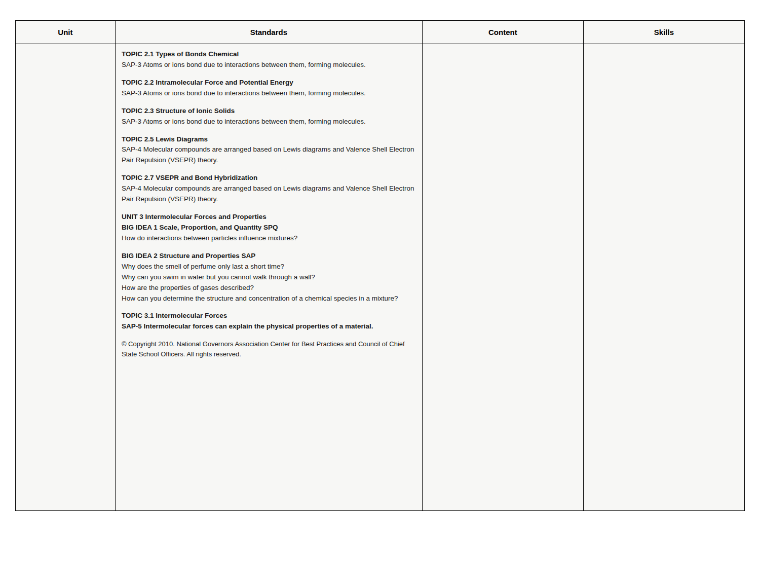| Unit | Standards | Content | Skills |
| --- | --- | --- | --- |
| | TOPIC 2.1 Types of Bonds Chemical SAP-3 Atoms or ions bond due to interactions between them, forming molecules. TOPIC 2.2 Intramolecular Force and Potential Energy SAP-3 Atoms or ions bond due to interactions between them, forming molecules. TOPIC 2.3 Structure of Ionic Solids SAP-3 Atoms or ions bond due to interactions between them, forming molecules. TOPIC 2.5 Lewis Diagrams SAP-4 Molecular compounds are arranged based on Lewis diagrams and Valence Shell Electron Pair Repulsion (VSEPR) theory. TOPIC 2.7 VSEPR and Bond Hybridization SAP-4 Molecular compounds are arranged based on Lewis diagrams and Valence Shell Electron Pair Repulsion (VSEPR) theory. UNIT 3 Intermolecular Forces and Properties BIG IDEA 1 Scale, Proportion, and Quantity SPQ How do interactions between particles influence mixtures? BIG IDEA 2 Structure and Properties SAP Why does the smell of perfume only last a short time? Why can you swim in water but you cannot walk through a wall? How are the properties of gases described? How can you determine the structure and concentration of a chemical species in a mixture? TOPIC 3.1 Intermolecular Forces SAP-5 Intermolecular forces can explain the physical properties of a material. © Copyright 2010. National Governors Association Center for Best Practices and Council of Chief State School Officers. All rights reserved. | | |